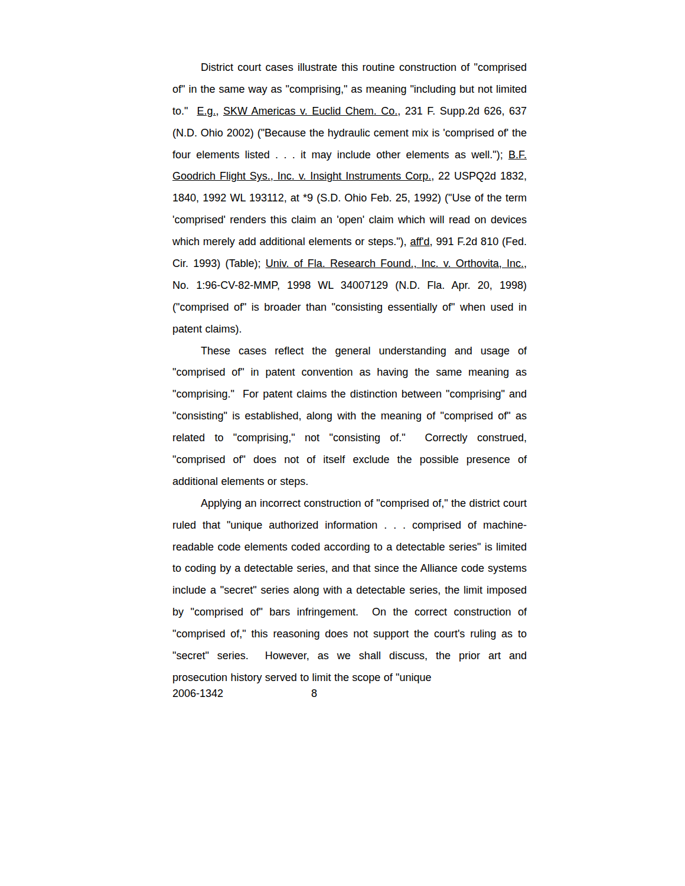District court cases illustrate this routine construction of "comprised of" in the same way as "comprising," as meaning "including but not limited to." E.g., SKW Americas v. Euclid Chem. Co., 231 F. Supp.2d 626, 637 (N.D. Ohio 2002) ("Because the hydraulic cement mix is 'comprised of' the four elements listed . . . it may include other elements as well."); B.F. Goodrich Flight Sys., Inc. v. Insight Instruments Corp., 22 USPQ2d 1832, 1840, 1992 WL 193112, at *9 (S.D. Ohio Feb. 25, 1992) ("Use of the term 'comprised' renders this claim an 'open' claim which will read on devices which merely add additional elements or steps."), aff'd, 991 F.2d 810 (Fed. Cir. 1993) (Table); Univ. of Fla. Research Found., Inc. v. Orthovita, Inc., No. 1:96-CV-82-MMP, 1998 WL 34007129 (N.D. Fla. Apr. 20, 1998) ("comprised of" is broader than "consisting essentially of" when used in patent claims).
These cases reflect the general understanding and usage of "comprised of" in patent convention as having the same meaning as "comprising." For patent claims the distinction between "comprising" and "consisting" is established, along with the meaning of "comprised of" as related to "comprising," not "consisting of." Correctly construed, "comprised of" does not of itself exclude the possible presence of additional elements or steps.
Applying an incorrect construction of "comprised of," the district court ruled that "unique authorized information . . . comprised of machine-readable code elements coded according to a detectable series" is limited to coding by a detectable series, and that since the Alliance code systems include a "secret" series along with a detectable series, the limit imposed by "comprised of" bars infringement. On the correct construction of "comprised of," this reasoning does not support the court's ruling as to "secret" series. However, as we shall discuss, the prior art and prosecution history served to limit the scope of "unique
2006-1342 8